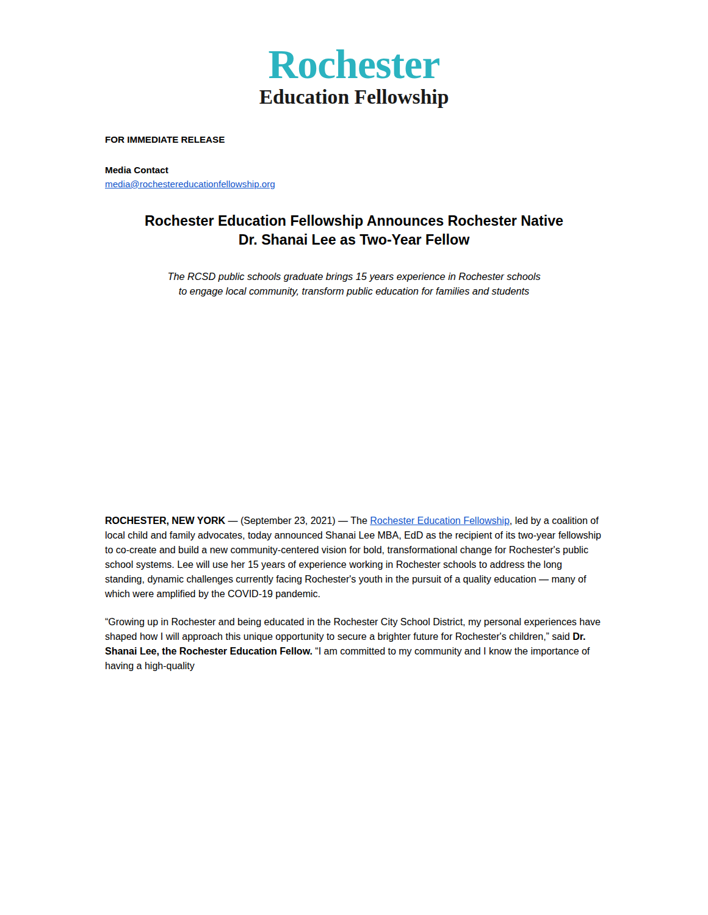Rochester
Education Fellowship
FOR IMMEDIATE RELEASE
Media Contact media@rochestereducationfellowship.org
Rochester Education Fellowship Announces Rochester Native
Dr. Shanai Lee as Two-Year Fellow
The RCSD public schools graduate brings 15 years experience in Rochester schools
to engage local community, transform public education for families and students
ROCHESTER, NEW YORK — (September 23, 2021) — The Rochester Education Fellowship, led by a coalition of local child and family advocates, today announced Shanai Lee MBA, EdD as the recipient of its two-year fellowship to co-create and build a new community-centered vision for bold, transformational change for Rochester's public school systems. Lee will use her 15 years of experience working in Rochester schools to address the long standing, dynamic challenges currently facing Rochester's youth in the pursuit of a quality education — many of which were amplified by the COVID-19 pandemic.
“Growing up in Rochester and being educated in the Rochester City School District, my personal experiences have shaped how I will approach this unique opportunity to secure a brighter future for Rochester's children,” said Dr. Shanai Lee, the Rochester Education Fellow. “I am committed to my community and I know the importance of having a high-quality